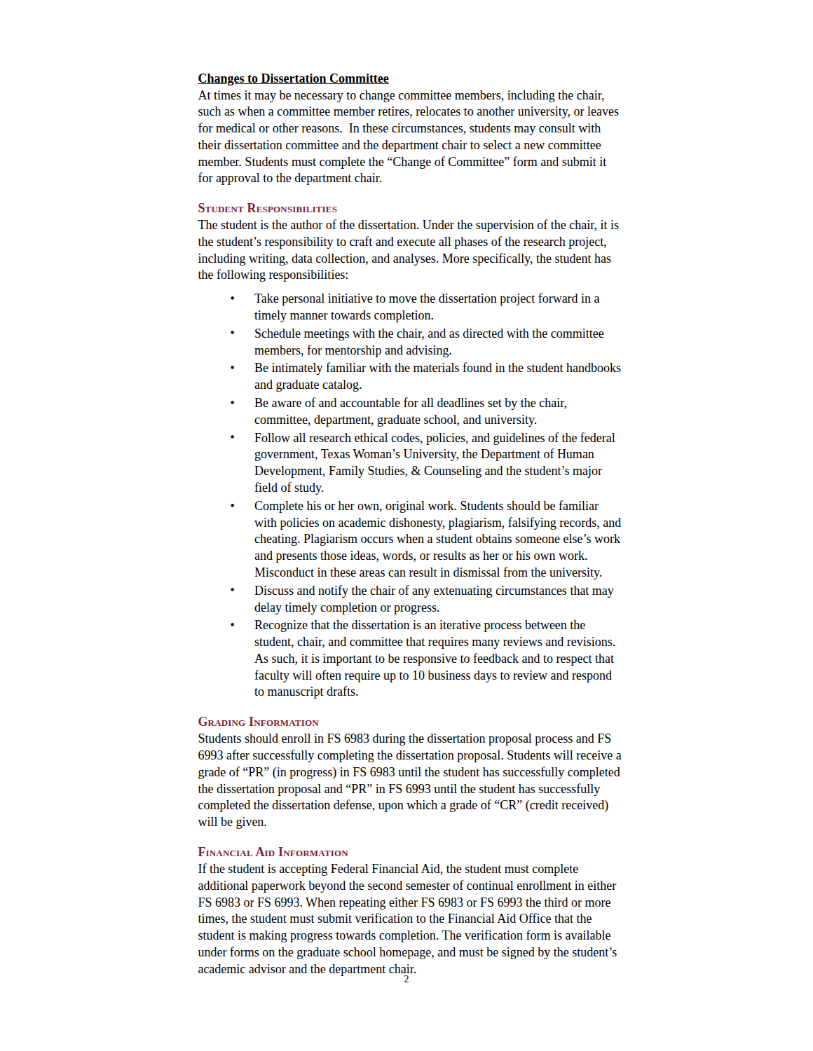Changes to Dissertation Committee
At times it may be necessary to change committee members, including the chair, such as when a committee member retires, relocates to another university, or leaves for medical or other reasons. In these circumstances, students may consult with their dissertation committee and the department chair to select a new committee member. Students must complete the “Change of Committee” form and submit it for approval to the department chair.
Student Responsibilities
The student is the author of the dissertation. Under the supervision of the chair, it is the student’s responsibility to craft and execute all phases of the research project, including writing, data collection, and analyses. More specifically, the student has the following responsibilities:
Take personal initiative to move the dissertation project forward in a timely manner towards completion.
Schedule meetings with the chair, and as directed with the committee members, for mentorship and advising.
Be intimately familiar with the materials found in the student handbooks and graduate catalog.
Be aware of and accountable for all deadlines set by the chair, committee, department, graduate school, and university.
Follow all research ethical codes, policies, and guidelines of the federal government, Texas Woman’s University, the Department of Human Development, Family Studies, & Counseling and the student’s major field of study.
Complete his or her own, original work. Students should be familiar with policies on academic dishonesty, plagiarism, falsifying records, and cheating. Plagiarism occurs when a student obtains someone else’s work and presents those ideas, words, or results as her or his own work. Misconduct in these areas can result in dismissal from the university.
Discuss and notify the chair of any extenuating circumstances that may delay timely completion or progress.
Recognize that the dissertation is an iterative process between the student, chair, and committee that requires many reviews and revisions. As such, it is important to be responsive to feedback and to respect that faculty will often require up to 10 business days to review and respond to manuscript drafts.
Grading Information
Students should enroll in FS 6983 during the dissertation proposal process and FS 6993 after successfully completing the dissertation proposal. Students will receive a grade of “PR” (in progress) in FS 6983 until the student has successfully completed the dissertation proposal and “PR” in FS 6993 until the student has successfully completed the dissertation defense, upon which a grade of “CR” (credit received) will be given.
Financial Aid Information
If the student is accepting Federal Financial Aid, the student must complete additional paperwork beyond the second semester of continual enrollment in either FS 6983 or FS 6993. When repeating either FS 6983 or FS 6993 the third or more times, the student must submit verification to the Financial Aid Office that the student is making progress towards completion. The verification form is available under forms on the graduate school homepage, and must be signed by the student’s academic advisor and the department chair.
2